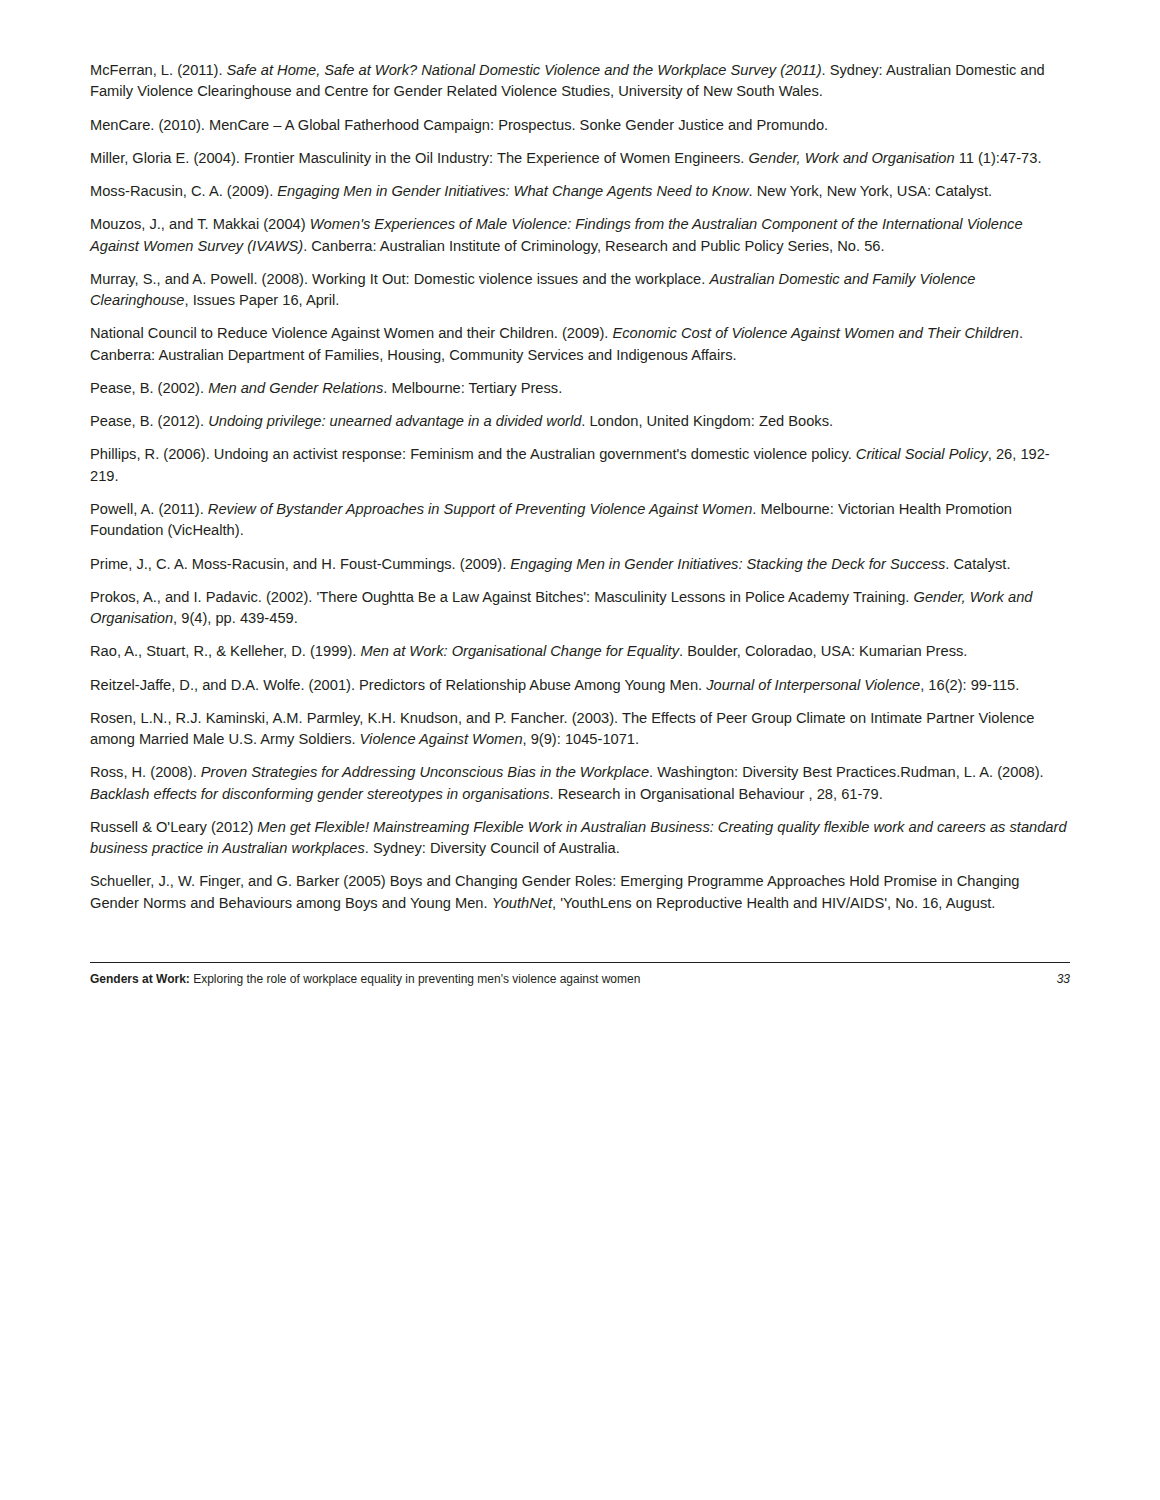McFerran, L. (2011). Safe at Home, Safe at Work? National Domestic Violence and the Workplace Survey (2011). Sydney: Australian Domestic and Family Violence Clearinghouse and Centre for Gender Related Violence Studies, University of New South Wales.
MenCare. (2010). MenCare – A Global Fatherhood Campaign: Prospectus. Sonke Gender Justice and Promundo.
Miller, Gloria E. (2004). Frontier Masculinity in the Oil Industry: The Experience of Women Engineers. Gender, Work and Organisation 11 (1):47-73.
Moss-Racusin, C. A. (2009). Engaging Men in Gender Initiatives: What Change Agents Need to Know. New York, New York, USA: Catalyst.
Mouzos, J., and T. Makkai (2004) Women's Experiences of Male Violence: Findings from the Australian Component of the International Violence Against Women Survey (IVAWS). Canberra: Australian Institute of Criminology, Research and Public Policy Series, No. 56.
Murray, S., and A. Powell. (2008). Working It Out: Domestic violence issues and the workplace. Australian Domestic and Family Violence Clearinghouse, Issues Paper 16, April.
National Council to Reduce Violence Against Women and their Children. (2009). Economic Cost of Violence Against Women and Their Children. Canberra: Australian Department of Families, Housing, Community Services and Indigenous Affairs.
Pease, B. (2002). Men and Gender Relations. Melbourne: Tertiary Press.
Pease, B. (2012). Undoing privilege: unearned advantage in a divided world. London, United Kingdom: Zed Books.
Phillips, R. (2006). Undoing an activist response: Feminism and the Australian government's domestic violence policy. Critical Social Policy, 26, 192-219.
Powell, A. (2011). Review of Bystander Approaches in Support of Preventing Violence Against Women. Melbourne: Victorian Health Promotion Foundation (VicHealth).
Prime, J., C. A. Moss-Racusin, and H. Foust-Cummings. (2009). Engaging Men in Gender Initiatives: Stacking the Deck for Success. Catalyst.
Prokos, A., and I. Padavic. (2002). 'There Oughtta Be a Law Against Bitches': Masculinity Lessons in Police Academy Training. Gender, Work and Organisation, 9(4), pp. 439-459.
Rao, A., Stuart, R., & Kelleher, D. (1999). Men at Work: Organisational Change for Equality. Boulder, Coloradao, USA: Kumarian Press.
Reitzel-Jaffe, D., and D.A. Wolfe. (2001). Predictors of Relationship Abuse Among Young Men. Journal of Interpersonal Violence, 16(2): 99-115.
Rosen, L.N., R.J. Kaminski, A.M. Parmley, K.H. Knudson, and P. Fancher. (2003). The Effects of Peer Group Climate on Intimate Partner Violence among Married Male U.S. Army Soldiers. Violence Against Women, 9(9): 1045-1071.
Ross, H. (2008). Proven Strategies for Addressing Unconscious Bias in the Workplace. Washington: Diversity Best Practices.Rudman, L. A. (2008). Backlash effects for disconforming gender stereotypes in organisations. Research in Organisational Behaviour , 28, 61-79.
Russell & O'Leary (2012) Men get Flexible! Mainstreaming Flexible Work in Australian Business: Creating quality flexible work and careers as standard business practice in Australian workplaces. Sydney: Diversity Council of Australia.
Schueller, J., W. Finger, and G. Barker (2005) Boys and Changing Gender Roles: Emerging Programme Approaches Hold Promise in Changing Gender Norms and Behaviours among Boys and Young Men. YouthNet, 'YouthLens on Reproductive Health and HIV/AIDS', No. 16, August.
Genders at Work: Exploring the role of workplace equality in preventing men's violence against women
33